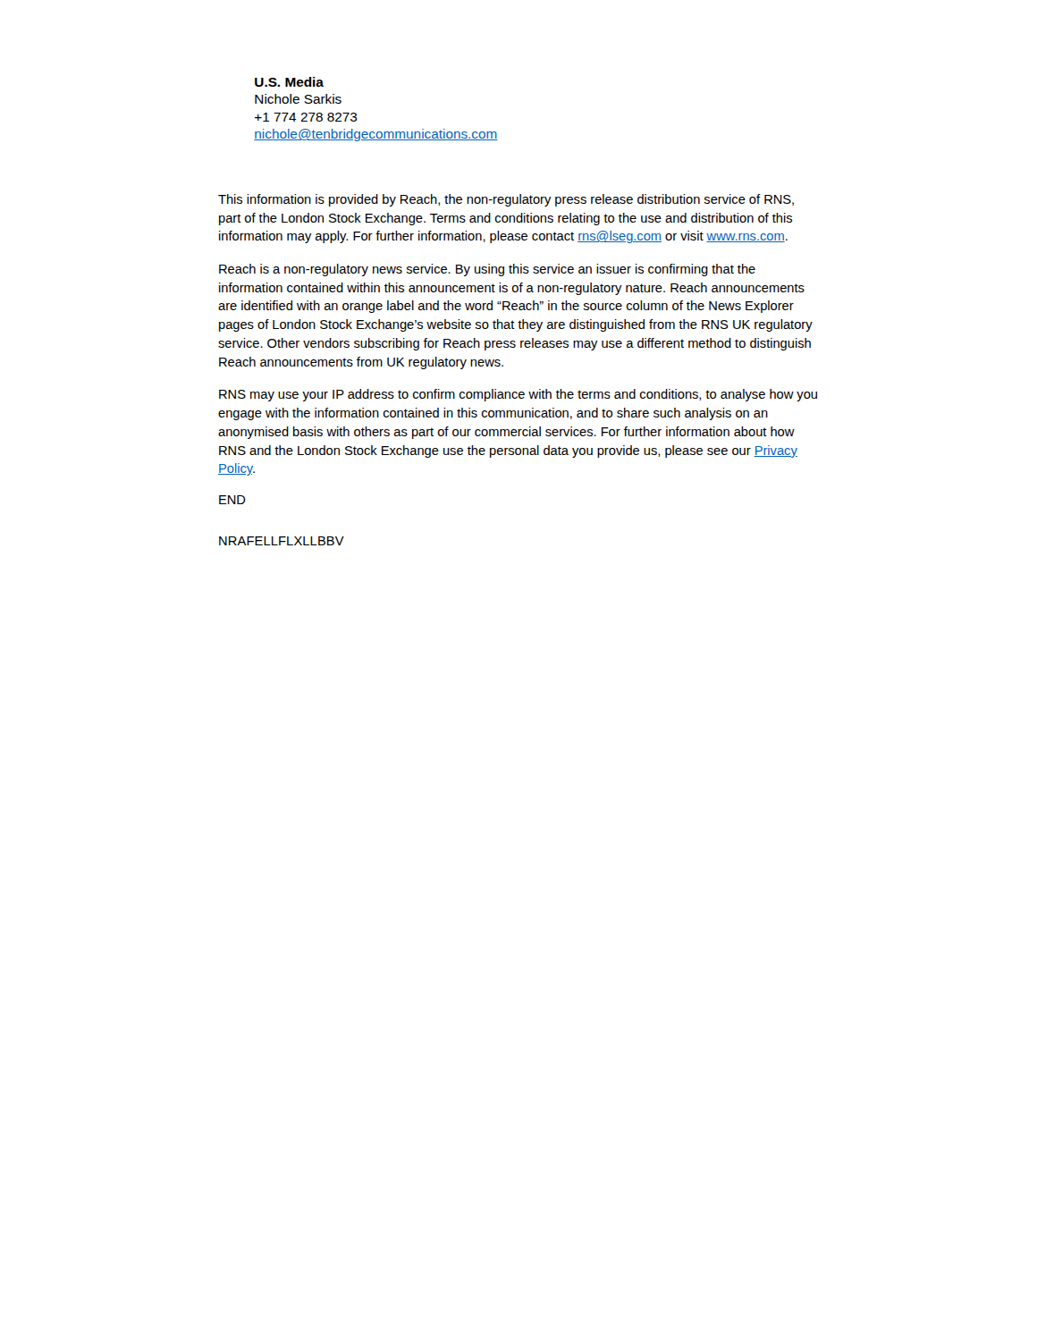U.S. Media
Nichole Sarkis
+1 774 278 8273
nichole@tenbridgecommunications.com
This information is provided by Reach, the non-regulatory press release distribution service of RNS, part of the London Stock Exchange. Terms and conditions relating to the use and distribution of this information may apply. For further information, please contact rns@lseg.com or visit www.rns.com.
Reach is a non-regulatory news service. By using this service an issuer is confirming that the information contained within this announcement is of a non-regulatory nature. Reach announcements are identified with an orange label and the word “Reach” in the source column of the News Explorer pages of London Stock Exchange’s website so that they are distinguished from the RNS UK regulatory service. Other vendors subscribing for Reach press releases may use a different method to distinguish Reach announcements from UK regulatory news.
RNS may use your IP address to confirm compliance with the terms and conditions, to analyse how you engage with the information contained in this communication, and to share such analysis on an anonymised basis with others as part of our commercial services. For further information about how RNS and the London Stock Exchange use the personal data you provide us, please see our Privacy Policy.
END
NRAFELLFLXLLBBV